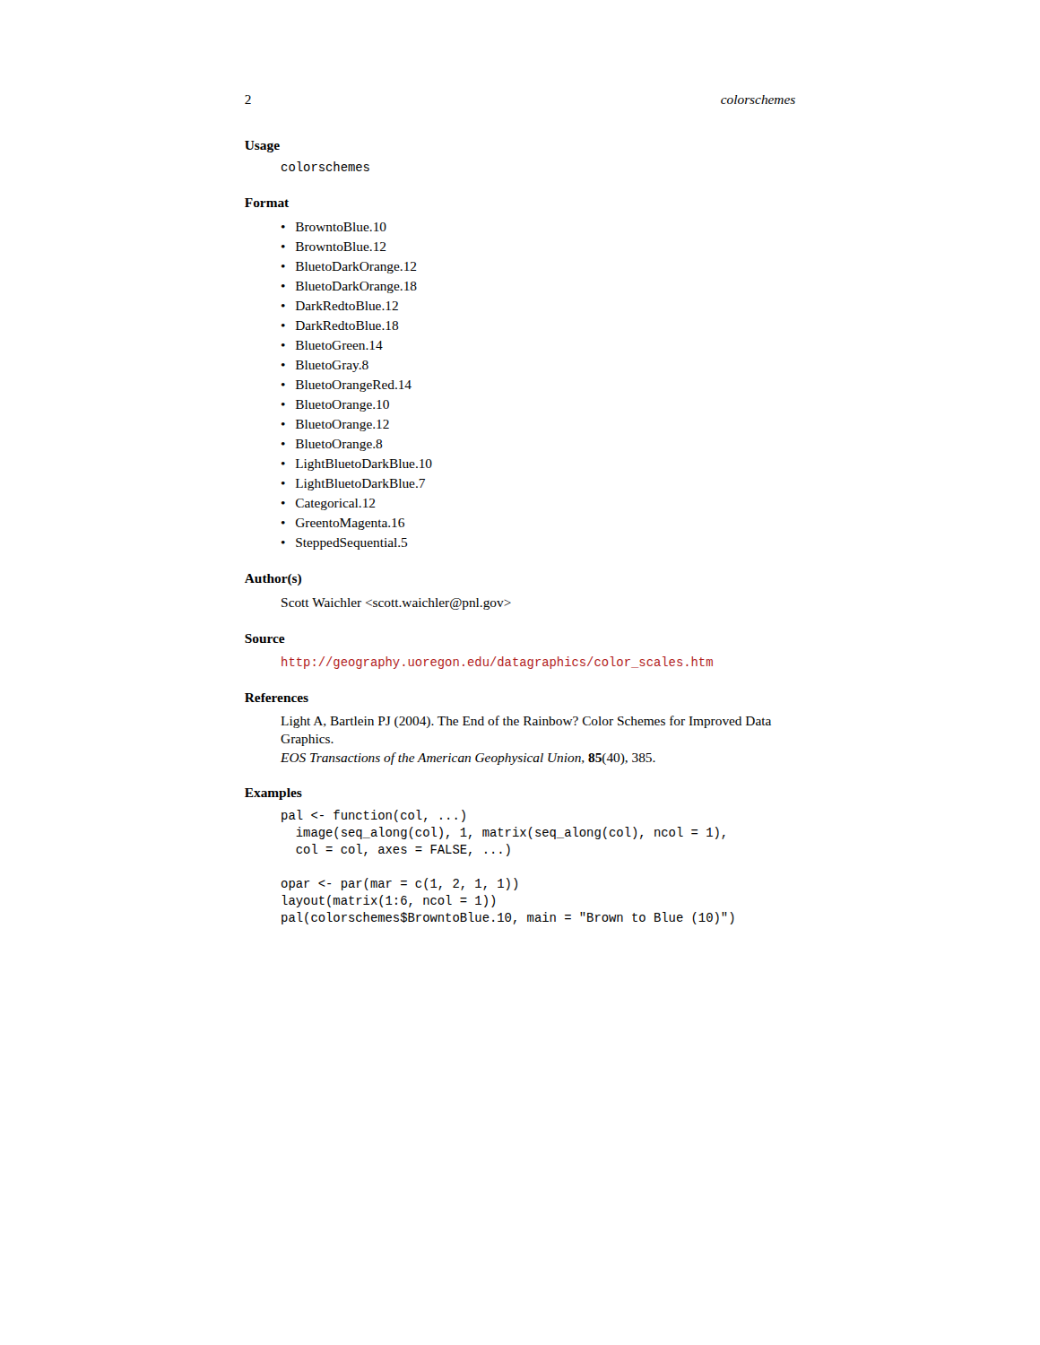2 colorschemes
Usage
colorschemes
Format
BrowntoBlue.10
BrowntoBlue.12
BluetoDarkOrange.12
BluetoDarkOrange.18
DarkRedtoBlue.12
DarkRedtoBlue.18
BluetoGreen.14
BluetoGray.8
BluetoOrangeRed.14
BluetoOrange.10
BluetoOrange.12
BluetoOrange.8
LightBluetoDarkBlue.10
LightBluetoDarkBlue.7
Categorical.12
GreentoMagenta.16
SteppedSequential.5
Author(s)
Scott Waichler <scott.waichler@pnl.gov>
Source
http://geography.uoregon.edu/datagraphics/color_scales.htm
References
Light A, Bartlein PJ (2004). The End of the Rainbow? Color Schemes for Improved Data Graphics.
EOS Transactions of the American Geophysical Union, 85(40), 385.
Examples
pal <- function(col, ...)
  image(seq_along(col), 1, matrix(seq_along(col), ncol = 1),
  col = col, axes = FALSE, ...)

opar <- par(mar = c(1, 2, 1, 1))
layout(matrix(1:6, ncol = 1))
pal(colorschemes$BrowntoBlue.10, main = "Brown to Blue (10)")